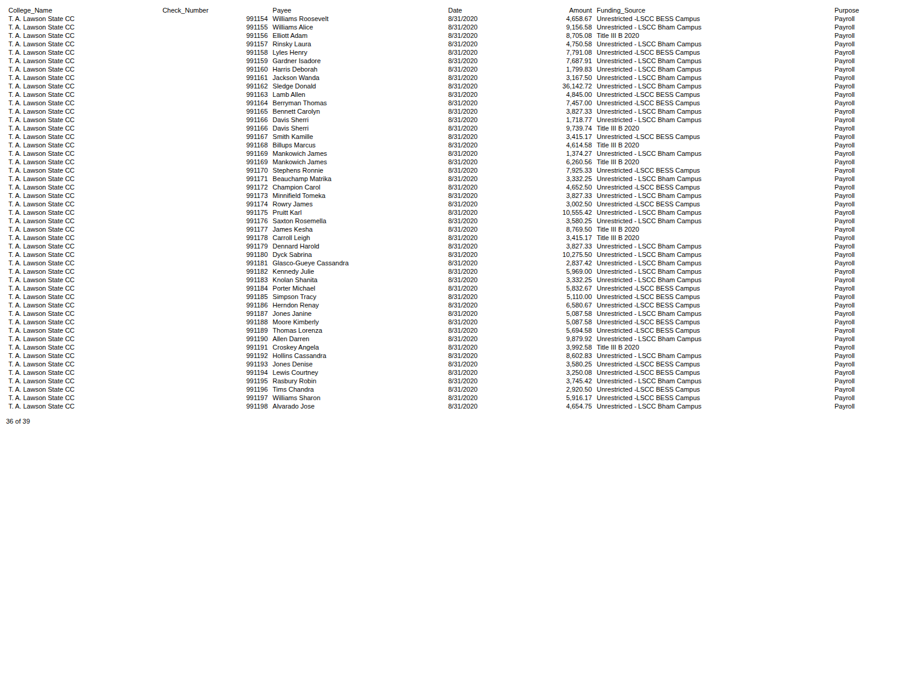| College_Name | Check_Number | Payee | Date | Amount | Funding_Source | Purpose |
| --- | --- | --- | --- | --- | --- | --- |
| T. A. Lawson State CC | 991154 | Williams Roosevelt | 8/31/2020 | 4,658.67 | Unrestricted -LSCC BESS Campus | Payroll |
| T. A. Lawson State CC | 991155 | Williams Alice | 8/31/2020 | 9,156.58 | Unrestricted - LSCC Bham Campus | Payroll |
| T. A. Lawson State CC | 991156 | Elliott Adam | 8/31/2020 | 8,705.08 | Title III B 2020 | Payroll |
| T. A. Lawson State CC | 991157 | Rinsky Laura | 8/31/2020 | 4,750.58 | Unrestricted - LSCC Bham Campus | Payroll |
| T. A. Lawson State CC | 991158 | Lyles Henry | 8/31/2020 | 7,791.08 | Unrestricted -LSCC BESS Campus | Payroll |
| T. A. Lawson State CC | 991159 | Gardner Isadore | 8/31/2020 | 7,687.91 | Unrestricted - LSCC Bham Campus | Payroll |
| T. A. Lawson State CC | 991160 | Harris Deborah | 8/31/2020 | 1,799.83 | Unrestricted - LSCC Bham Campus | Payroll |
| T. A. Lawson State CC | 991161 | Jackson Wanda | 8/31/2020 | 3,167.50 | Unrestricted - LSCC Bham Campus | Payroll |
| T. A. Lawson State CC | 991162 | Sledge Donald | 8/31/2020 | 36,142.72 | Unrestricted - LSCC Bham Campus | Payroll |
| T. A. Lawson State CC | 991163 | Lamb Allen | 8/31/2020 | 4,845.00 | Unrestricted -LSCC BESS Campus | Payroll |
| T. A. Lawson State CC | 991164 | Berryman Thomas | 8/31/2020 | 7,457.00 | Unrestricted -LSCC BESS Campus | Payroll |
| T. A. Lawson State CC | 991165 | Bennett Carolyn | 8/31/2020 | 3,827.33 | Unrestricted - LSCC Bham Campus | Payroll |
| T. A. Lawson State CC | 991166 | Davis Sherri | 8/31/2020 | 1,718.77 | Unrestricted - LSCC Bham Campus | Payroll |
| T. A. Lawson State CC | 991166 | Davis Sherri | 8/31/2020 | 9,739.74 | Title III B 2020 | Payroll |
| T. A. Lawson State CC | 991167 | Smith Kamille | 8/31/2020 | 3,415.17 | Unrestricted -LSCC BESS Campus | Payroll |
| T. A. Lawson State CC | 991168 | Billups Marcus | 8/31/2020 | 4,614.58 | Title III B 2020 | Payroll |
| T. A. Lawson State CC | 991169 | Mankowich James | 8/31/2020 | 1,374.27 | Unrestricted - LSCC Bham Campus | Payroll |
| T. A. Lawson State CC | 991169 | Mankowich James | 8/31/2020 | 6,260.56 | Title III B 2020 | Payroll |
| T. A. Lawson State CC | 991170 | Stephens Ronnie | 8/31/2020 | 7,925.33 | Unrestricted -LSCC BESS Campus | Payroll |
| T. A. Lawson State CC | 991171 | Beauchamp Matrika | 8/31/2020 | 3,332.25 | Unrestricted - LSCC Bham Campus | Payroll |
| T. A. Lawson State CC | 991172 | Champion Carol | 8/31/2020 | 4,652.50 | Unrestricted -LSCC BESS Campus | Payroll |
| T. A. Lawson State CC | 991173 | Minnifield Tomeka | 8/31/2020 | 3,827.33 | Unrestricted - LSCC Bham Campus | Payroll |
| T. A. Lawson State CC | 991174 | Rowry James | 8/31/2020 | 3,002.50 | Unrestricted -LSCC BESS Campus | Payroll |
| T. A. Lawson State CC | 991175 | Pruitt Karl | 8/31/2020 | 10,555.42 | Unrestricted - LSCC Bham Campus | Payroll |
| T. A. Lawson State CC | 991176 | Saxton Rosemella | 8/31/2020 | 3,580.25 | Unrestricted - LSCC Bham Campus | Payroll |
| T. A. Lawson State CC | 991177 | James Kesha | 8/31/2020 | 8,769.50 | Title III B 2020 | Payroll |
| T. A. Lawson State CC | 991178 | Carroll Leigh | 8/31/2020 | 3,415.17 | Title III B 2020 | Payroll |
| T. A. Lawson State CC | 991179 | Dennard Harold | 8/31/2020 | 3,827.33 | Unrestricted - LSCC Bham Campus | Payroll |
| T. A. Lawson State CC | 991180 | Dyck Sabrina | 8/31/2020 | 10,275.50 | Unrestricted - LSCC Bham Campus | Payroll |
| T. A. Lawson State CC | 991181 | Glasco-Gueye Cassandra | 8/31/2020 | 2,837.42 | Unrestricted - LSCC Bham Campus | Payroll |
| T. A. Lawson State CC | 991182 | Kennedy Julie | 8/31/2020 | 5,969.00 | Unrestricted - LSCC Bham Campus | Payroll |
| T. A. Lawson State CC | 991183 | Knolan Shanita | 8/31/2020 | 3,332.25 | Unrestricted - LSCC Bham Campus | Payroll |
| T. A. Lawson State CC | 991184 | Porter Michael | 8/31/2020 | 5,832.67 | Unrestricted -LSCC BESS Campus | Payroll |
| T. A. Lawson State CC | 991185 | Simpson Tracy | 8/31/2020 | 5,110.00 | Unrestricted -LSCC BESS Campus | Payroll |
| T. A. Lawson State CC | 991186 | Herndon Renay | 8/31/2020 | 6,580.67 | Unrestricted -LSCC BESS Campus | Payroll |
| T. A. Lawson State CC | 991187 | Jones Janine | 8/31/2020 | 5,087.58 | Unrestricted - LSCC Bham Campus | Payroll |
| T. A. Lawson State CC | 991188 | Moore Kimberly | 8/31/2020 | 5,087.58 | Unrestricted -LSCC BESS Campus | Payroll |
| T. A. Lawson State CC | 991189 | Thomas Lorenza | 8/31/2020 | 5,694.58 | Unrestricted -LSCC BESS Campus | Payroll |
| T. A. Lawson State CC | 991190 | Allen Darren | 8/31/2020 | 9,879.92 | Unrestricted - LSCC Bham Campus | Payroll |
| T. A. Lawson State CC | 991191 | Croskey Angela | 8/31/2020 | 3,992.58 | Title III B 2020 | Payroll |
| T. A. Lawson State CC | 991192 | Hollins Cassandra | 8/31/2020 | 8,602.83 | Unrestricted - LSCC Bham Campus | Payroll |
| T. A. Lawson State CC | 991193 | Jones Denise | 8/31/2020 | 3,580.25 | Unrestricted -LSCC BESS Campus | Payroll |
| T. A. Lawson State CC | 991194 | Lewis Courtney | 8/31/2020 | 3,250.08 | Unrestricted -LSCC BESS Campus | Payroll |
| T. A. Lawson State CC | 991195 | Rasbury Robin | 8/31/2020 | 3,745.42 | Unrestricted - LSCC Bham Campus | Payroll |
| T. A. Lawson State CC | 991196 | Tims Chandra | 8/31/2020 | 2,920.50 | Unrestricted -LSCC BESS Campus | Payroll |
| T. A. Lawson State CC | 991197 | Williams Sharon | 8/31/2020 | 5,916.17 | Unrestricted -LSCC BESS Campus | Payroll |
| T. A. Lawson State CC | 991198 | Alvarado Jose | 8/31/2020 | 4,654.75 | Unrestricted - LSCC Bham Campus | Payroll |
36 of 39